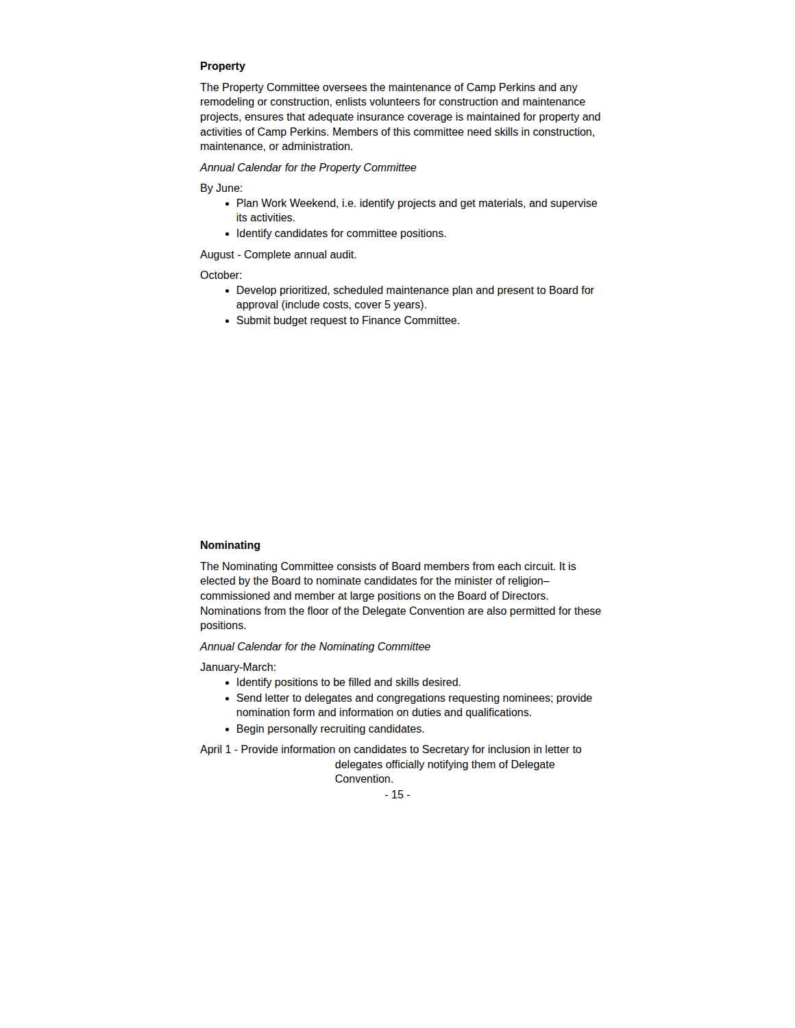Property
The Property Committee oversees the maintenance of Camp Perkins and any remodeling or construction, enlists volunteers for construction and maintenance projects, ensures that adequate insurance coverage is maintained for property and activities of Camp Perkins. Members of this committee need skills in construction, maintenance, or administration.
Annual Calendar for the Property Committee
By June:
Plan Work Weekend, i.e. identify projects and get materials, and supervise its activities.
Identify candidates for committee positions.
August - Complete annual audit.
October:
Develop prioritized, scheduled maintenance plan and present to Board for approval (include costs, cover 5 years).
Submit budget request to Finance Committee.
Nominating
The Nominating Committee consists of Board members from each circuit. It is elected by the Board to nominate candidates for the minister of religion–commissioned and member at large positions on the Board of Directors. Nominations from the floor of the Delegate Convention are also permitted for these positions.
Annual Calendar for the Nominating Committee
January-March:
Identify positions to be filled and skills desired.
Send letter to delegates and congregations requesting nominees; provide nomination form and information on duties and qualifications.
Begin personally recruiting candidates.
April 1 - Provide information on candidates to Secretary for inclusion in letter to delegates officially notifying them of Delegate Convention.
- 15 -